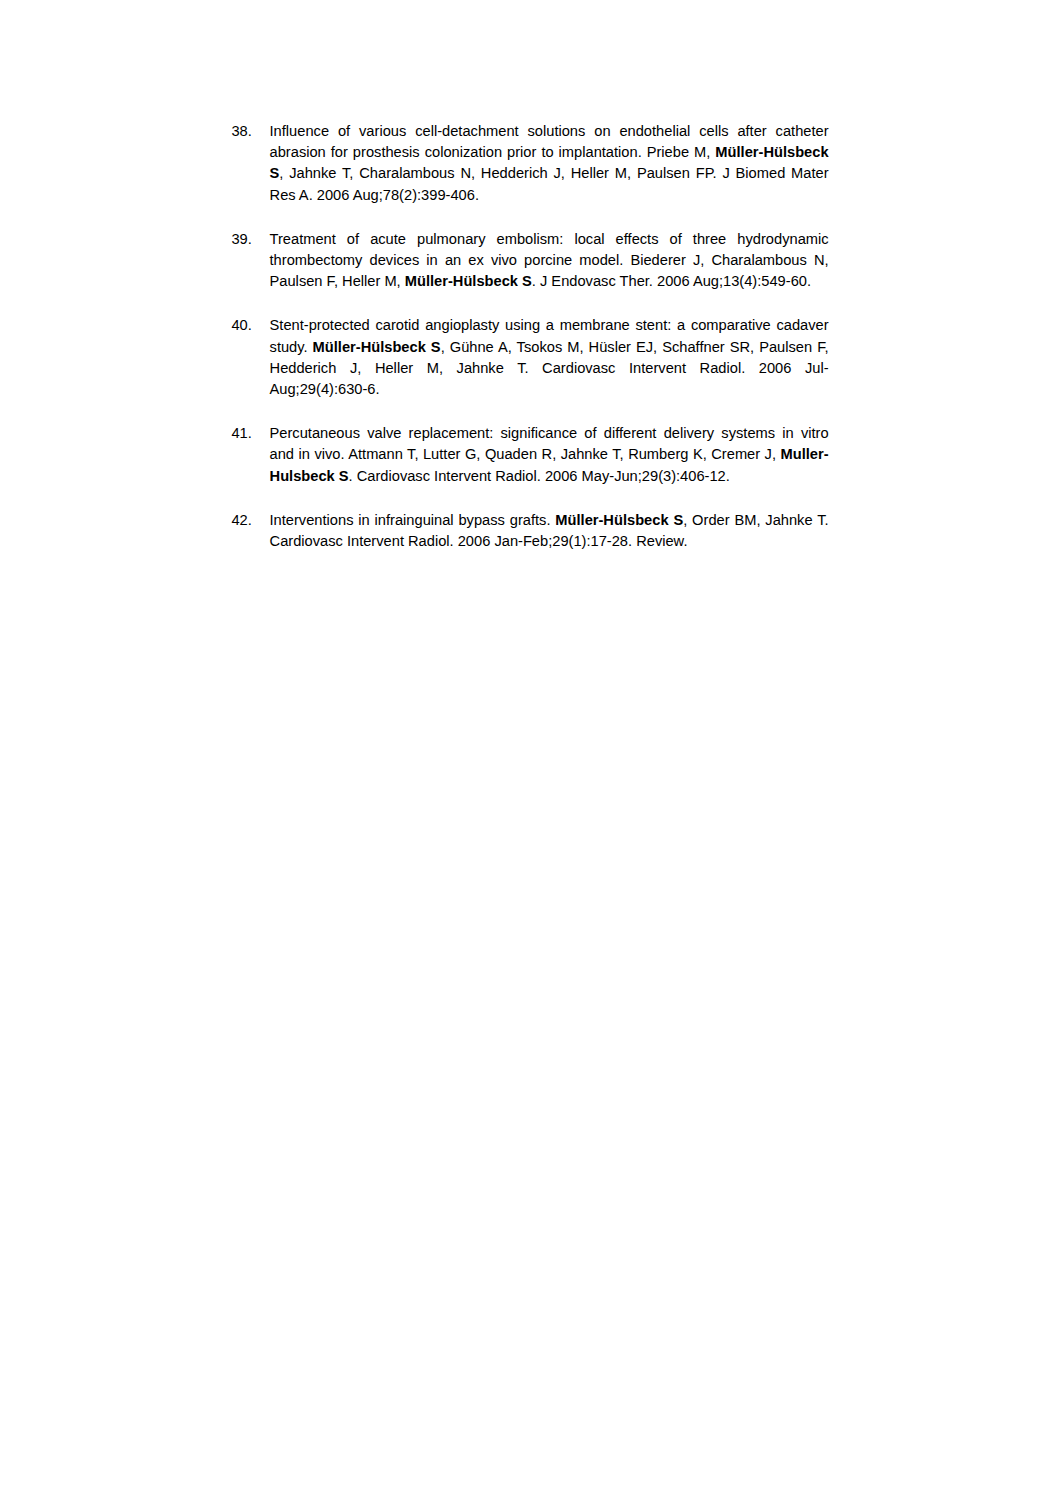38. Influence of various cell-detachment solutions on endothelial cells after catheter abrasion for prosthesis colonization prior to implantation. Priebe M, Müller-Hülsbeck S, Jahnke T, Charalambous N, Hedderich J, Heller M, Paulsen FP. J Biomed Mater Res A. 2006 Aug;78(2):399-406.
39. Treatment of acute pulmonary embolism: local effects of three hydrodynamic thrombectomy devices in an ex vivo porcine model. Biederer J, Charalambous N, Paulsen F, Heller M, Müller-Hülsbeck S. J Endovasc Ther. 2006 Aug;13(4):549-60.
40. Stent-protected carotid angioplasty using a membrane stent: a comparative cadaver study. Müller-Hülsbeck S, Gühne A, Tsokos M, Hüsler EJ, Schaffner SR, Paulsen F, Hedderich J, Heller M, Jahnke T. Cardiovasc Intervent Radiol. 2006 Jul-Aug;29(4):630-6.
41. Percutaneous valve replacement: significance of different delivery systems in vitro and in vivo. Attmann T, Lutter G, Quaden R, Jahnke T, Rumberg K, Cremer J, Muller-Hulsbeck S. Cardiovasc Intervent Radiol. 2006 May-Jun;29(3):406-12.
42. Interventions in infrainguinal bypass grafts. Müller-Hülsbeck S, Order BM, Jahnke T. Cardiovasc Intervent Radiol. 2006 Jan-Feb;29(1):17-28. Review.